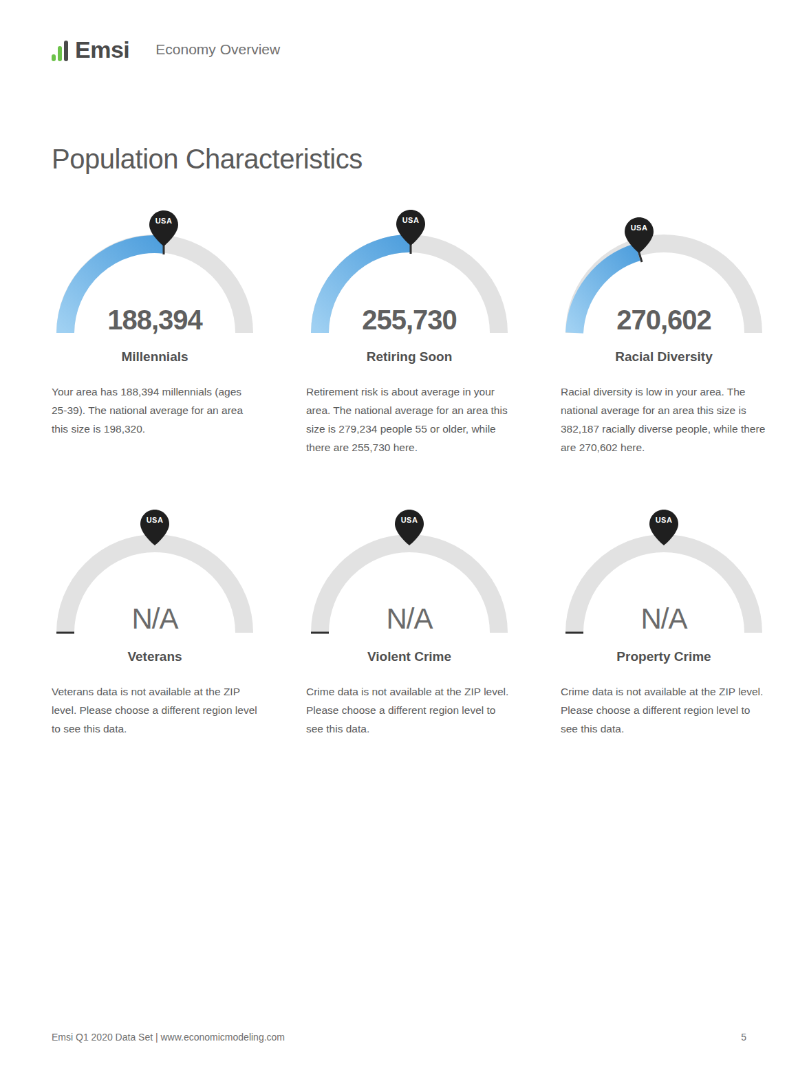Emsi
Economy Overview
Population Characteristics
USA
188,394
Millennials
Your area has 188,394 millennials (ages 25-39). The national average for an area this size is 198,320.
USA
255,730
Retiring Soon
Retirement risk is about average in your area. The national average for an area this size is 279,234 people 55 or older, while there are 255,730 here.
USA
270,602
Racial Diversity
Racial diversity is low in your area. The national average for an area this size is 382,187 racially diverse people, while there are 270,602 here.
USA
N/A
Veterans
Veterans data is not available at the ZIP level. Please choose a different region level to see this data.
USA
N/A
Violent Crime
Crime data is not available at the ZIP level. Please choose a different region level to see this data.
USA
N/A
Property Crime
Crime data is not available at the ZIP level. Please choose a different region level to see this data.
Emsi Q1 2020 Data Set | www.economicmodeling.com 5